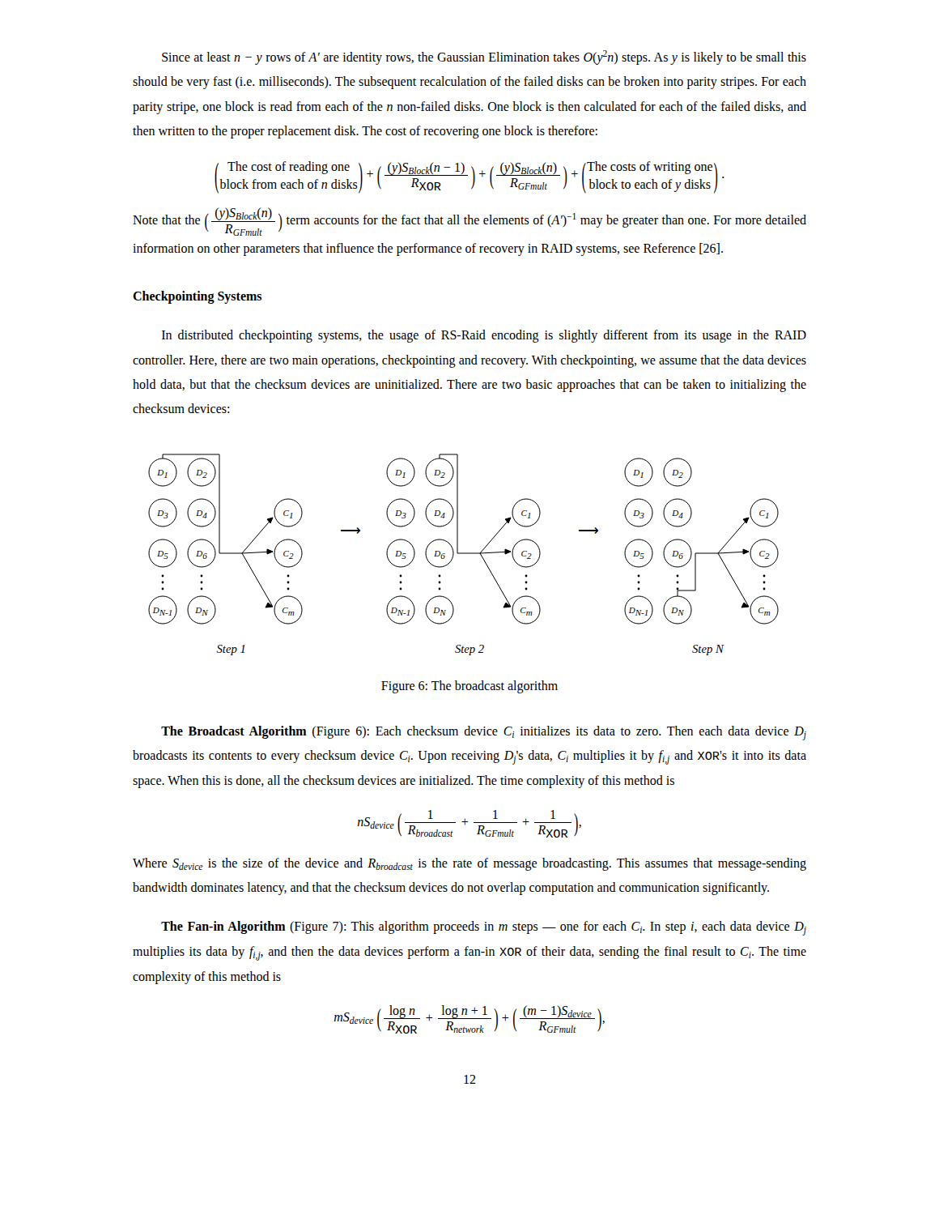Since at least n − y rows of A′ are identity rows, the Gaussian Elimination takes O(y2n) steps. As y is likely to be small this should be very fast (i.e. milliseconds). The subsequent recalculation of the failed disks can be broken into parity stripes. For each parity stripe, one block is read from each of the n non-failed disks. One block is then calculated for each of the failed disks, and then written to the proper replacement disk. The cost of recovering one block is therefore:
The cost of reading one block from each of n disks + (y)SBlock(n − 1) RXOR + (y)SBlock(n) RGFmult + The costs of writing one block to each of y disks .
Note that the (y)SBlock(n) RGFmult term accounts for the fact that all the elements of (A′)−1 may be greater than one. For more detailed information on other parameters that influence the performance of recovery in RAID systems, see Reference [26].
Checkpointing Systems
In distributed checkpointing systems, the usage of RS-Raid encoding is slightly different from its usage in the RAID controller. Here, there are two main operations, checkpointing and recovery. With checkpointing, we assume that the data devices hold data, but that the checksum devices are uninitialized. There are two basic approaches that can be taken to initializing the checksum devices:
D1 D2 D3 D4 D5 D6 DN-1 DN C1 C2 Cm
Step 1
⟶
D1 D2 D3 D4 D5 D6 DN-1 DN C1 C2 Cm
Step 2
⟶
D1 D2 D3 D4 D5 D6 DN-1 DN C1 C2 Cm
Step N
Figure 6: The broadcast algorithm
The Broadcast Algorithm (Figure 6): Each checksum device Ci initializes its data to zero. Then each data device Dj broadcasts its contents to every checksum device Ci. Upon receiving Dj's data, Ci multiplies it by fi,j and XOR's it into its data space. When this is done, all the checksum devices are initialized. The time complexity of this method is
nSdevice 1 Rbroadcast + 1 RGFmult + 1 RXOR ,
Where Sdevice is the size of the device and Rbroadcast is the rate of message broadcasting. This assumes that message-sending bandwidth dominates latency, and that the checksum devices do not overlap computation and communication significantly.
The Fan-in Algorithm (Figure 7): This algorithm proceeds in m steps — one for each Ci. In step i, each data device Dj multiplies its data by fi,j, and then the data devices perform a fan-in XOR of their data, sending the final result to Ci. The time complexity of this method is
mSdevice log n RXOR + log n + 1 Rnetwork + (m − 1)Sdevice RGFmult ,
12